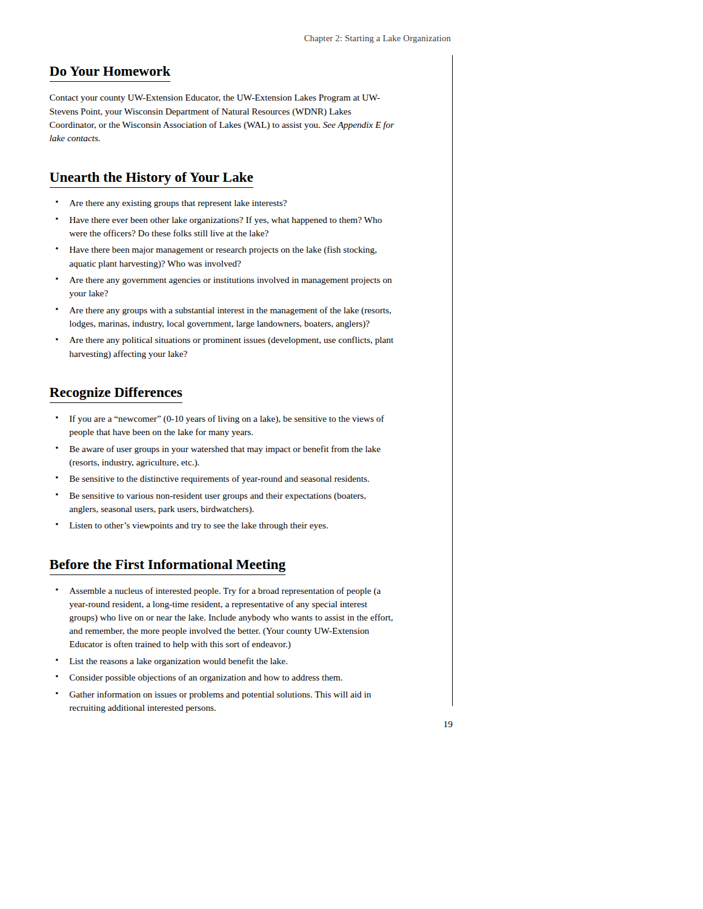Chapter 2: Starting a Lake Organization
Do Your Homework
Contact your county UW-Extension Educator, the UW-Extension Lakes Program at UW-Stevens Point, your Wisconsin Department of Natural Resources (WDNR) Lakes Coordinator, or the Wisconsin Association of Lakes (WAL) to assist you. See Appendix E for lake contacts.
Unearth the History of Your Lake
Are there any existing groups that represent lake interests?
Have there ever been other lake organizations? If yes, what happened to them? Who were the officers? Do these folks still live at the lake?
Have there been major management or research projects on the lake (fish stocking, aquatic plant harvesting)? Who was involved?
Are there any government agencies or institutions involved in management projects on your lake?
Are there any groups with a substantial interest in the management of the lake (resorts, lodges, marinas, industry, local government, large landowners, boaters, anglers)?
Are there any political situations or prominent issues (development, use conflicts, plant harvesting) affecting your lake?
Recognize Differences
If you are a “newcomer” (0-10 years of living on a lake), be sensitive to the views of people that have been on the lake for many years.
Be aware of user groups in your watershed that may impact or benefit from the lake (resorts, industry, agriculture, etc.).
Be sensitive to the distinctive requirements of year-round and seasonal residents.
Be sensitive to various non-resident user groups and their expectations (boaters, anglers, seasonal users, park users, birdwatchers).
Listen to other’s viewpoints and try to see the lake through their eyes.
Before the First Informational Meeting
Assemble a nucleus of interested people. Try for a broad representation of people (a year-round resident, a long-time resident, a representative of any special interest groups) who live on or near the lake. Include anybody who wants to assist in the effort, and remember, the more people involved the better. (Your county UW-Extension Educator is often trained to help with this sort of endeavor.)
List the reasons a lake organization would benefit the lake.
Consider possible objections of an organization and how to address them.
Gather information on issues or problems and potential solutions. This will aid in recruiting additional interested persons.
19